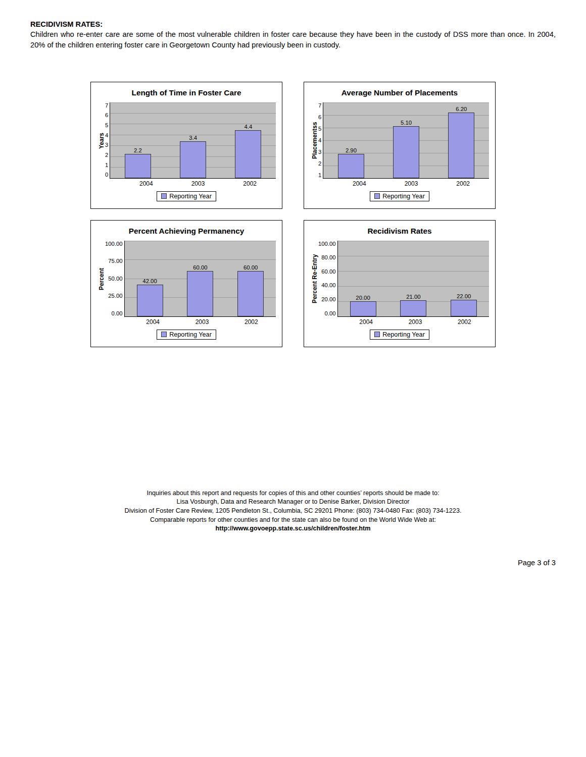RECIDIVISM RATES:
Children who re-enter care are some of the most vulnerable children in foster care because they have been in the custody of DSS more than once. In 2004, 20% of the children entering foster care in Georgetown County had previously been in custody.
| Length of Time in Foster Care Years 7 6 5 4 3 2 1 0 2.2 3.4 4.4 2004 2003 2002 Reporting Year | Average Number of Placements Placementss 7 6 5 4 3 2 1 2.90 5.10 6.20 2004 2003 2002 Reporting Year |
| Percent Achieving Permanency Percent 100.00 75.00 50.00 25.00 0.00 42.00 60.00 60.00 2004 2003 2002 Reporting Year | Recidivism Rates Percent Re-Entry 100.00 80.00 60.00 40.00 20.00 0.00 20.00 21.00 22.00 2004 2003 2002 Reporting Year |
Inquiries about this report and requests for copies of this and other counties’ reports should be made to:
Lisa Vosburgh, Data and Research Manager or to Denise Barker, Division Director
Division of Foster Care Review, 1205 Pendleton St., Columbia, SC 29201 Phone: (803) 734-0480 Fax: (803) 734-1223.
Comparable reports for other counties and for the state can also be found on the World Wide Web at:
http://www.govoepp.state.sc.us/children/foster.htm
Page 3 of 3